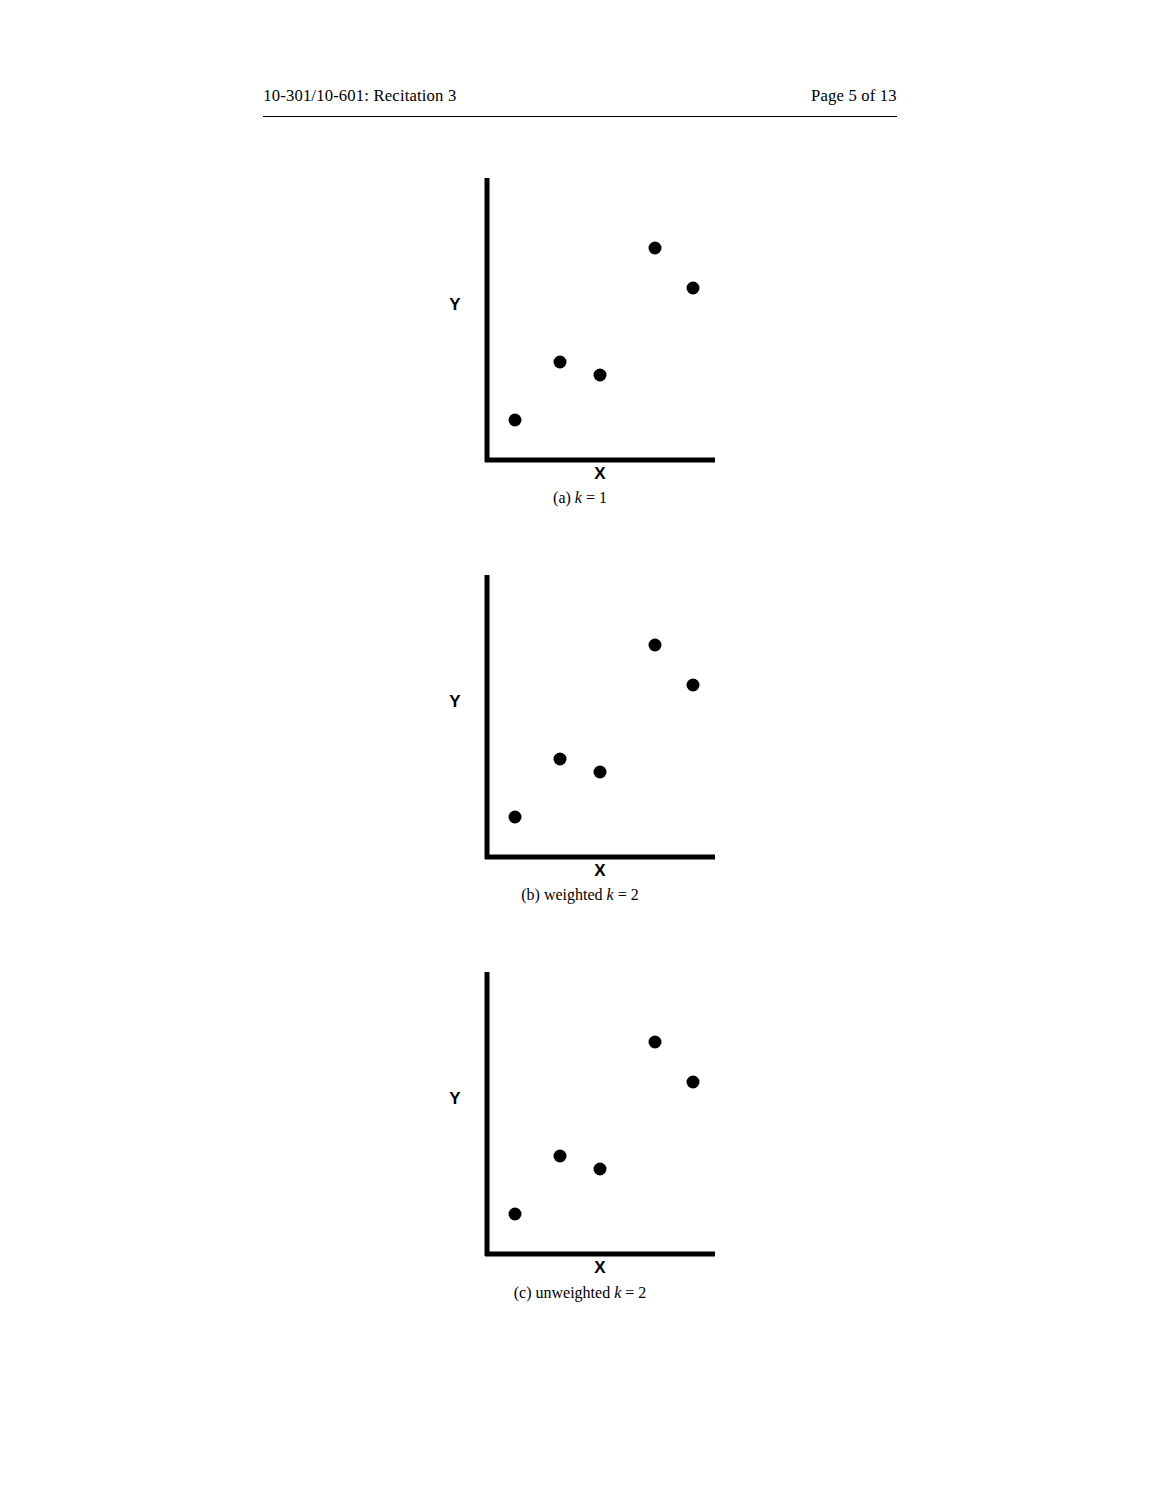10-301/10-601: Recitation 3
Page 5 of 13
Y X
(a) k = 1
Y X
(b) weighted k = 2
Y X
(c) unweighted k = 2